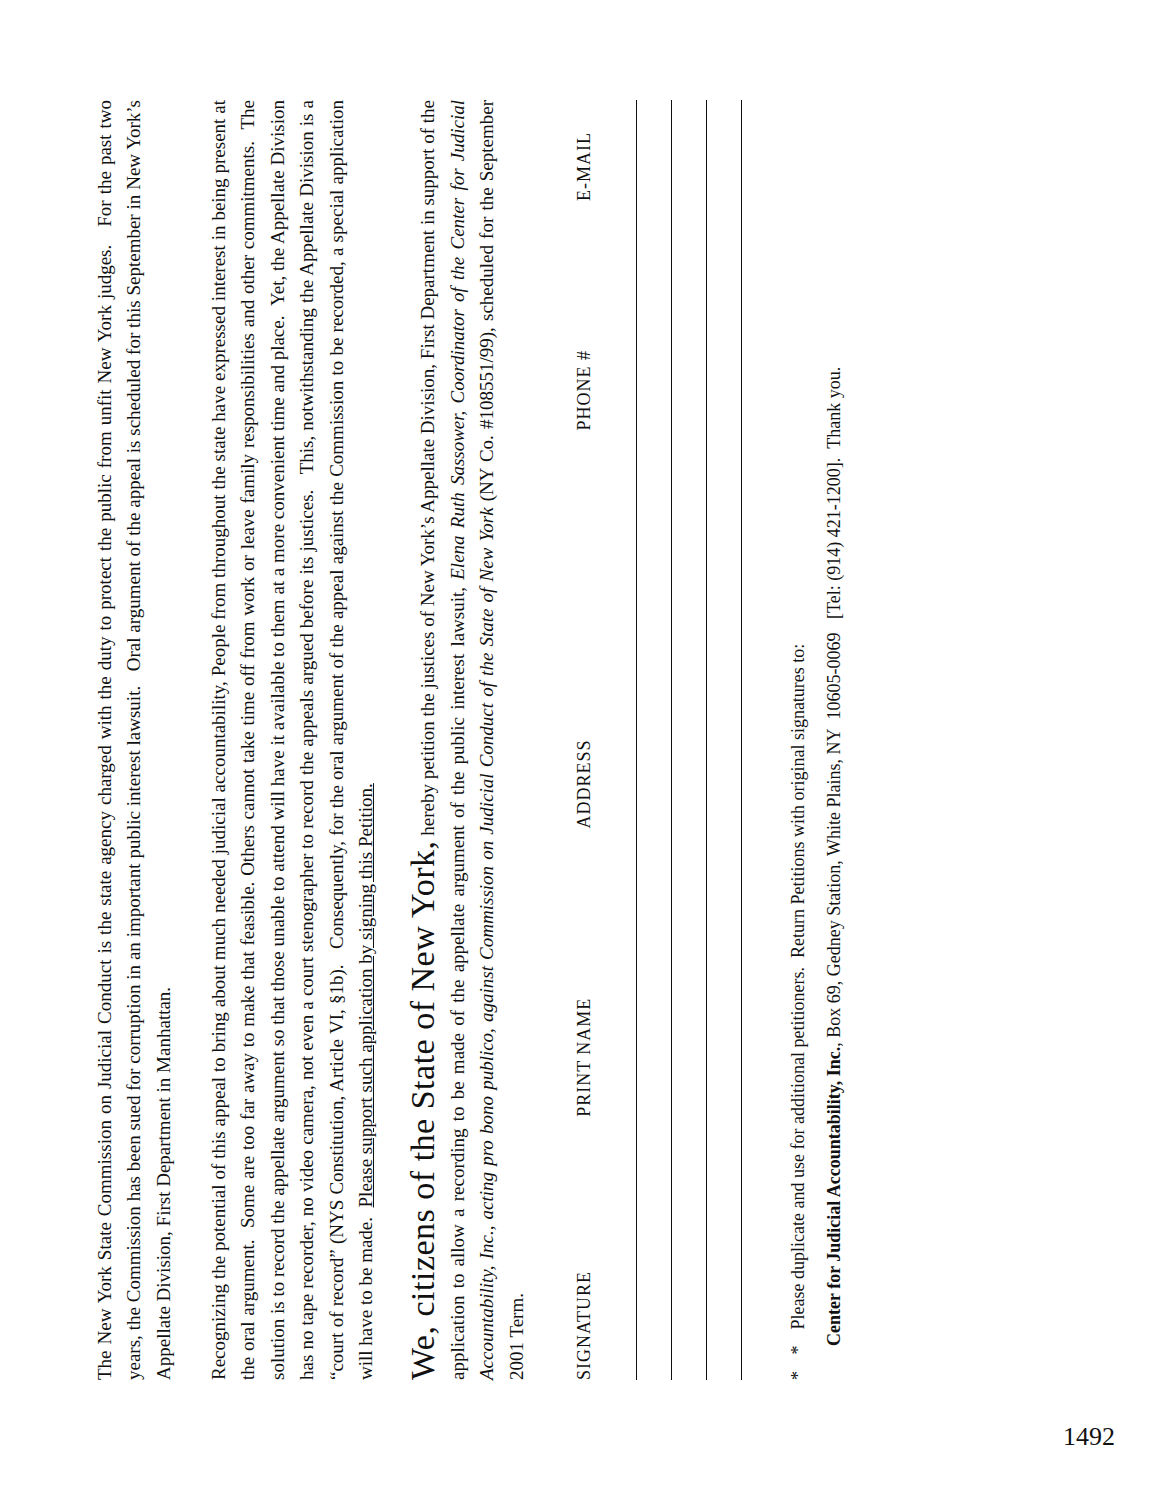The New York State Commission on Judicial Conduct is the state agency charged with the duty to protect the public from unfit New York judges. For the past two years, the Commission has been sued for corruption in an important public interest lawsuit. Oral argument of the appeal is scheduled for this September in New York’s Appellate Division, First Department in Manhattan.
Recognizing the potential of this appeal to bring about much needed judicial accountability, People from throughout the state have expressed interest in being present at the oral argument. Some are too far away to make that feasible. Others cannot take time off from work or leave family responsibilities and other commitments. The solution is to record the appellate argument so that those unable to attend will have it available to them at a more convenient time and place. Yet, the Appellate Division has no tape recorder, no video camera, not even a court stenographer to record the appeals argued before its justices. This, notwithstanding the Appellate Division is a “court of record” (NYS Constitution, Article VI, §1b). Consequently, for the oral argument of the appeal against the Commission to be recorded, a special application will have to be made. Please support such application by signing this Petition.
We, citizens of the State of New York, hereby petition the justices of New York’s Appellate Division, First Department in support of the application to allow a recording to be made of the appellate argument of the public interest lawsuit, Elena Ruth Sassower, Coordinator of the Center for Judicial Accountability, Inc., acting pro bono publico, against Commission on Judicial Conduct of the State of New York (NY Co. #108551/99), scheduled for the September 2001 Term.
SIGNATURE PRINT NAME ADDRESS PHONE # E-MAIL
* *Please duplicate and use for additional petitioners. Return Petitions with original signatures to: Center for Judicial Accountability, Inc., Box 69, Gedney Station, White Plains, NY 10605-0069 [Tel: (914) 421-1200]. Thank you.
1492